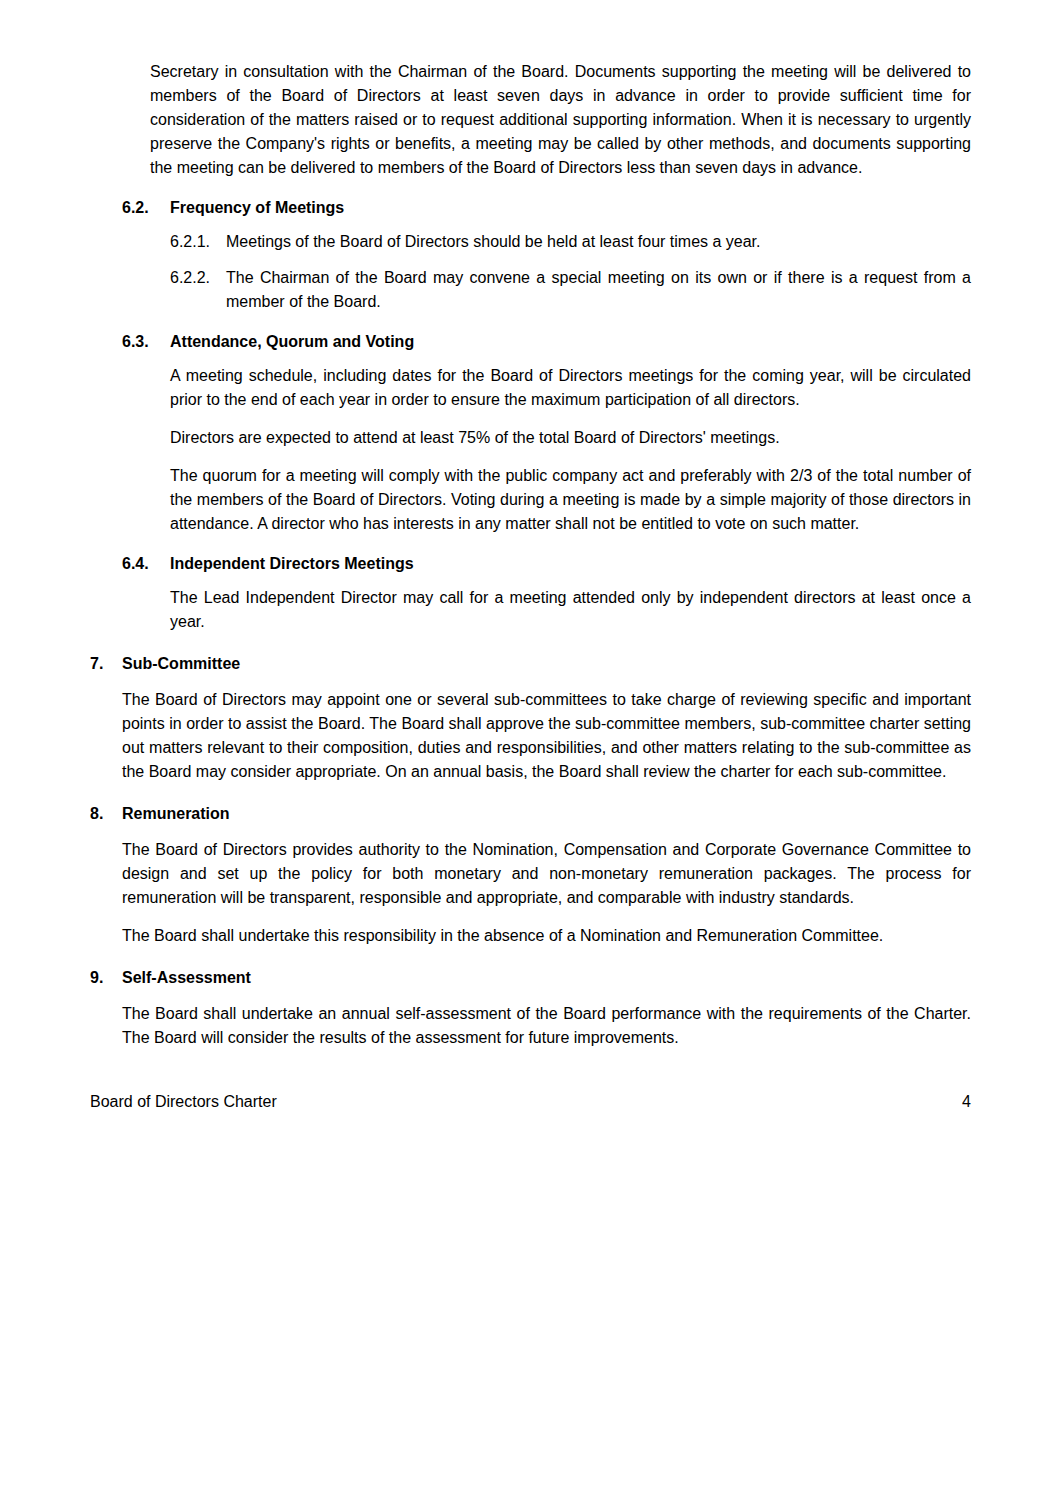Secretary in consultation with the Chairman of the Board. Documents supporting the meeting will be delivered to members of the Board of Directors at least seven days in advance in order to provide sufficient time for consideration of the matters raised or to request additional supporting information. When it is necessary to urgently preserve the Company's rights or benefits, a meeting may be called by other methods, and documents supporting the meeting can be delivered to members of the Board of Directors less than seven days in advance.
6.2. Frequency of Meetings
6.2.1. Meetings of the Board of Directors should be held at least four times a year.
6.2.2. The Chairman of the Board may convene a special meeting on its own or if there is a request from a member of the Board.
6.3. Attendance, Quorum and Voting
A meeting schedule, including dates for the Board of Directors meetings for the coming year, will be circulated prior to the end of each year in order to ensure the maximum participation of all directors.
Directors are expected to attend at least 75% of the total Board of Directors' meetings.
The quorum for a meeting will comply with the public company act and preferably with 2/3 of the total number of the members of the Board of Directors. Voting during a meeting is made by a simple majority of those directors in attendance. A director who has interests in any matter shall not be entitled to vote on such matter.
6.4. Independent Directors Meetings
The Lead Independent Director may call for a meeting attended only by independent directors at least once a year.
7. Sub-Committee
The Board of Directors may appoint one or several sub-committees to take charge of reviewing specific and important points in order to assist the Board. The Board shall approve the sub-committee members, sub-committee charter setting out matters relevant to their composition, duties and responsibilities, and other matters relating to the sub-committee as the Board may consider appropriate. On an annual basis, the Board shall review the charter for each sub-committee.
8. Remuneration
The Board of Directors provides authority to the Nomination, Compensation and Corporate Governance Committee to design and set up the policy for both monetary and non-monetary remuneration packages. The process for remuneration will be transparent, responsible and appropriate, and comparable with industry standards.
The Board shall undertake this responsibility in the absence of a Nomination and Remuneration Committee.
9. Self-Assessment
The Board shall undertake an annual self-assessment of the Board performance with the requirements of the Charter. The Board will consider the results of the assessment for future improvements.
Board of Directors Charter 4